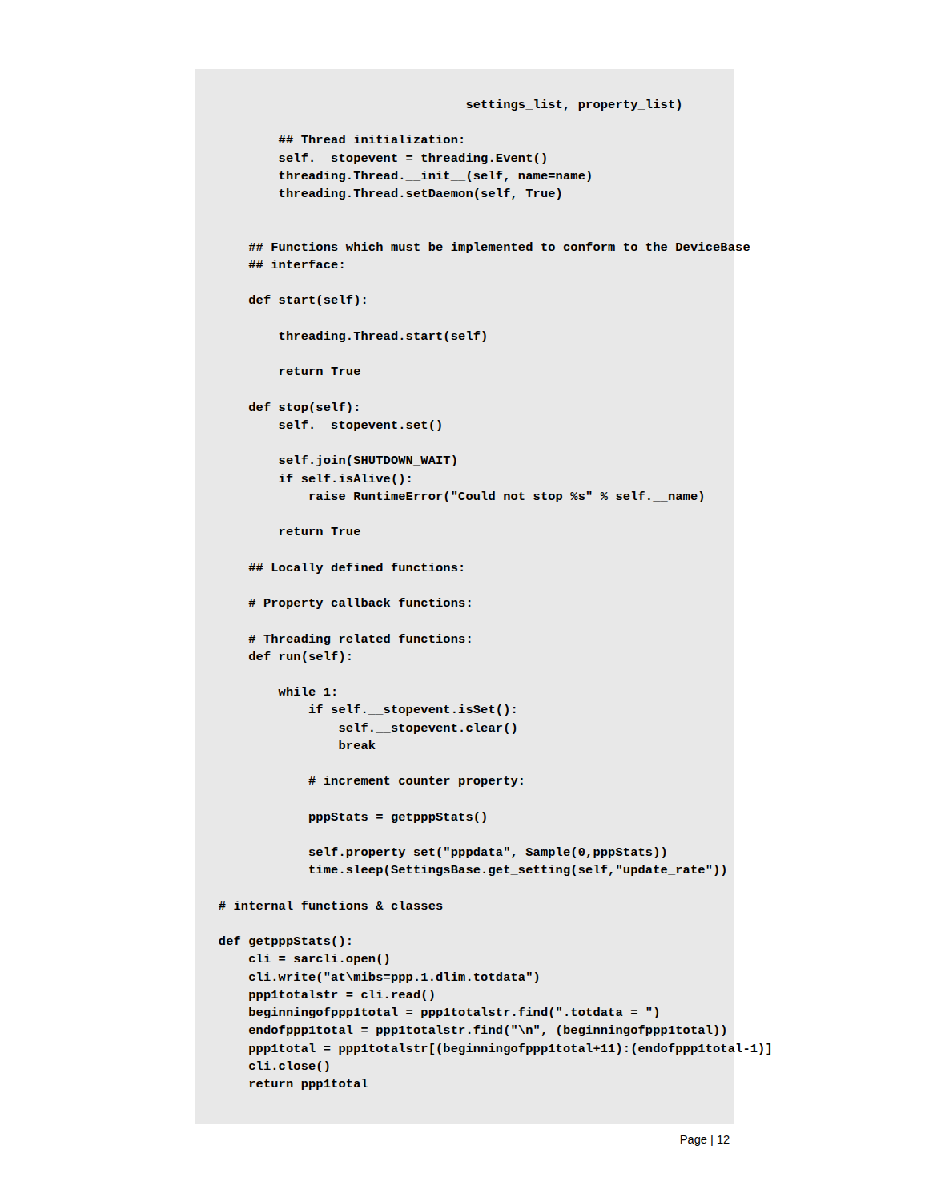settings_list, property_list) ## Thread initialization: self.__stopevent = threading.Event() threading.Thread.__init__(self, name=name) threading.Thread.setDaemon(self, True) ## Functions which must be implemented to conform to the DeviceBase ## interface: def start(self): threading.Thread.start(self) return True def stop(self): self.__stopevent.set() self.join(SHUTDOWN_WAIT) if self.isAlive(): raise RuntimeError("Could not stop %s" % self.__name) return True ## Locally defined functions: # Property callback functions: # Threading related functions: def run(self): while 1: if self.__stopevent.isSet(): self.__stopevent.clear() break # increment counter property: pppStats = getpppStats() self.property_set("pppdata", Sample(0,pppStats)) time.sleep(SettingsBase.get_setting(self,"update_rate")) # internal functions & classes def getpppStats(): cli = sarcli.open() cli.write("at\mibs=ppp.1.dlim.totdata") ppp1totalstr = cli.read() beginningofppp1total = ppp1totalstr.find(".totdata = ") endofppp1total = ppp1totalstr.find("\n", (beginningofppp1total)) ppp1total = ppp1totalstr[(beginningofppp1total+11):(endofppp1total-1)] cli.close() return ppp1total
Page | 12